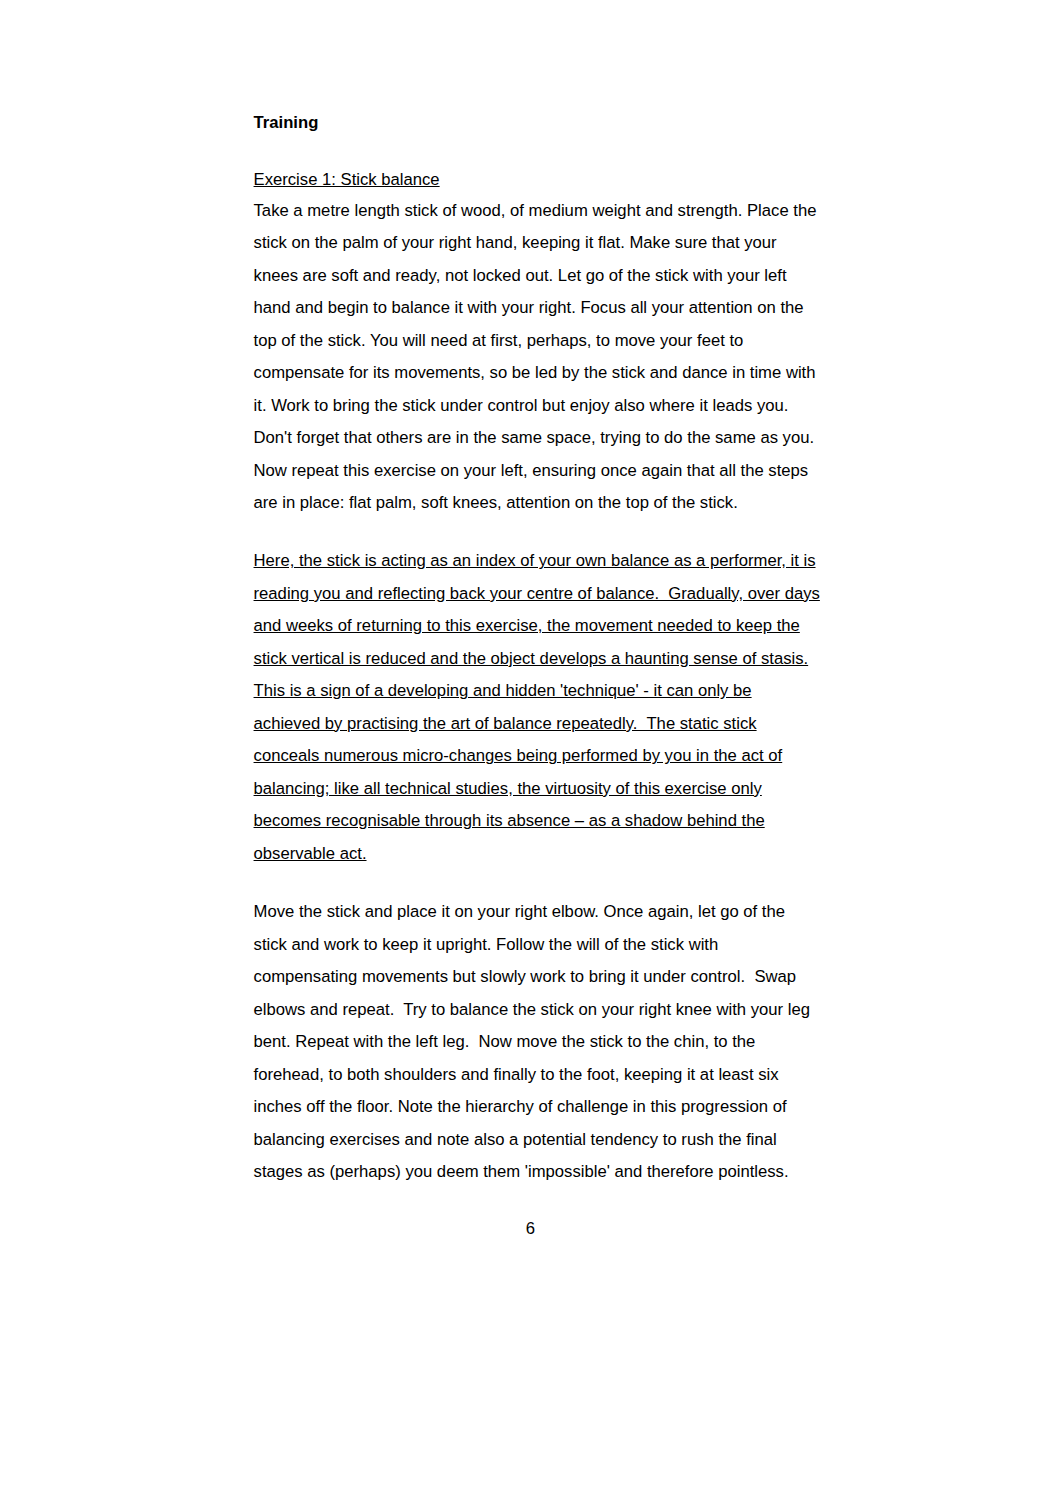Training
Exercise 1: Stick balance
Take a metre length stick of wood, of medium weight and strength. Place the stick on the palm of your right hand, keeping it flat. Make sure that your knees are soft and ready, not locked out. Let go of the stick with your left hand and begin to balance it with your right. Focus all your attention on the top of the stick. You will need at first, perhaps, to move your feet to compensate for its movements, so be led by the stick and dance in time with it. Work to bring the stick under control but enjoy also where it leads you. Don't forget that others are in the same space, trying to do the same as you. Now repeat this exercise on your left, ensuring once again that all the steps are in place: flat palm, soft knees, attention on the top of the stick.
Here, the stick is acting as an index of your own balance as a performer, it is reading you and reflecting back your centre of balance. Gradually, over days and weeks of returning to this exercise, the movement needed to keep the stick vertical is reduced and the object develops a haunting sense of stasis. This is a sign of a developing and hidden 'technique' - it can only be achieved by practising the art of balance repeatedly. The static stick conceals numerous micro-changes being performed by you in the act of balancing; like all technical studies, the virtuosity of this exercise only becomes recognisable through its absence – as a shadow behind the observable act.
Move the stick and place it on your right elbow. Once again, let go of the stick and work to keep it upright. Follow the will of the stick with compensating movements but slowly work to bring it under control. Swap elbows and repeat. Try to balance the stick on your right knee with your leg bent. Repeat with the left leg. Now move the stick to the chin, to the forehead, to both shoulders and finally to the foot, keeping it at least six inches off the floor. Note the hierarchy of challenge in this progression of balancing exercises and note also a potential tendency to rush the final stages as (perhaps) you deem them 'impossible' and therefore pointless.
6